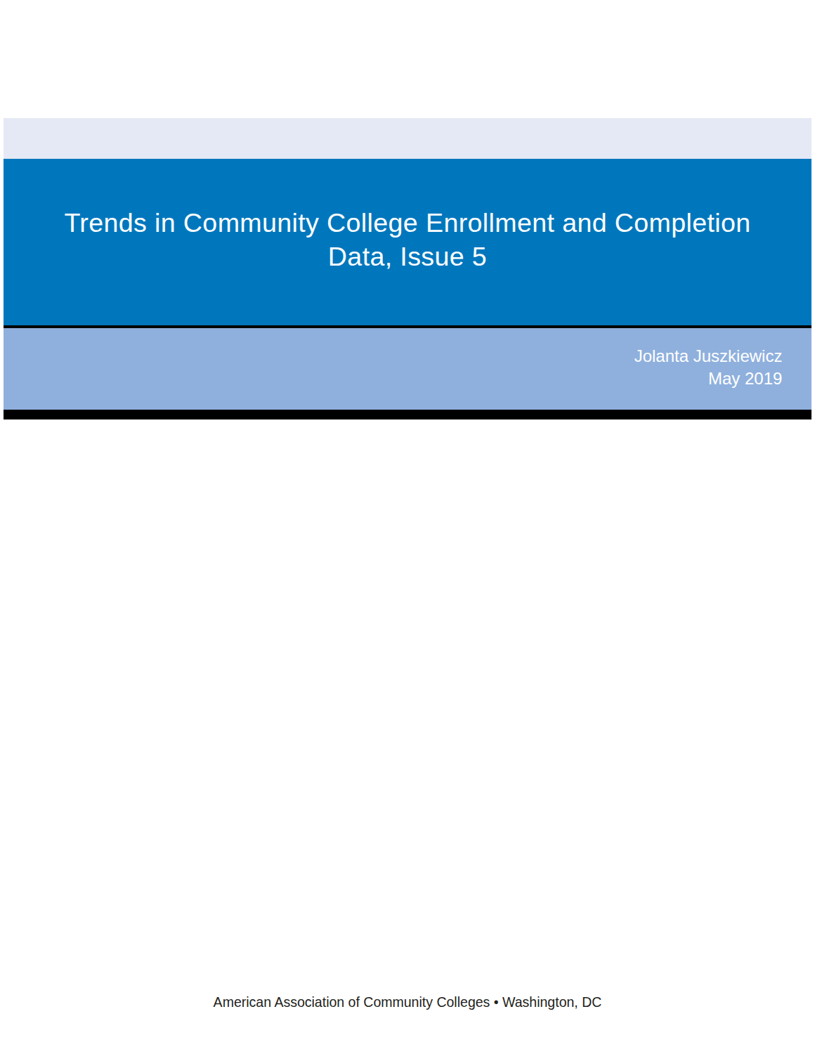Trends in Community College Enrollment and Completion Data, Issue 5
Jolanta Juszkiewicz May 2019
American Association of Community Colleges • Washington, DC